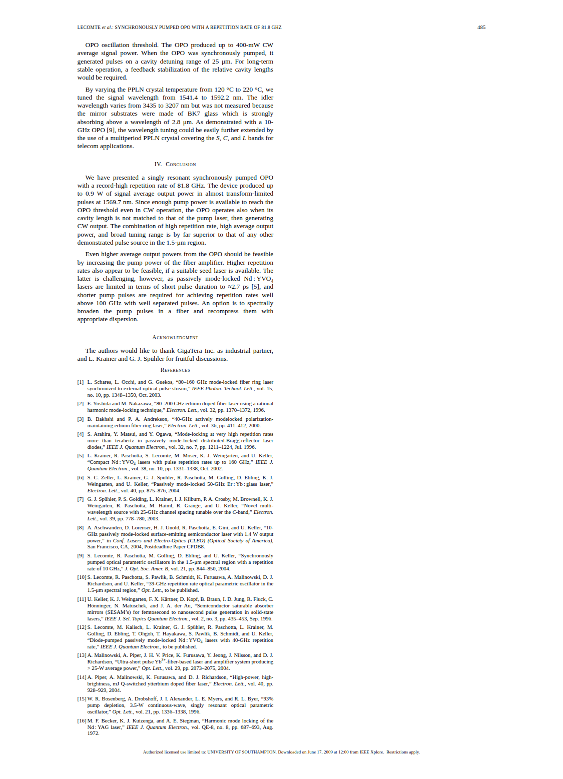LECOMTE et al.: SYNCHRONOUSLY PUMPED OPO WITH A REPETITION RATE OF 81.8 GHz
485
OPO oscillation threshold. The OPO produced up to 400-mW CW average signal power. When the OPO was synchronously pumped, it generated pulses on a cavity detuning range of 25 μm. For long-term stable operation, a feedback stabilization of the relative cavity lengths would be required.
By varying the PPLN crystal temperature from 120 °C to 220 °C, we tuned the signal wavelength from 1541.4 to 1592.2 nm. The idler wavelength varies from 3435 to 3207 nm but was not measured because the mirror substrates were made of BK7 glass which is strongly absorbing above a wavelength of 2.8 μm. As demonstrated with a 10-GHz OPO [9], the wavelength tuning could be easily further extended by the use of a multiperiod PPLN crystal covering the S, C, and L bands for telecom applications.
IV. Conclusion
We have presented a singly resonant synchronously pumped OPO with a record-high repetition rate of 81.8 GHz. The device produced up to 0.9 W of signal average output power in almost transform-limited pulses at 1569.7 nm. Since enough pump power is available to reach the OPO threshold even in CW operation, the OPO operates also when its cavity length is not matched to that of the pump laser, then generating CW output. The combination of high repetition rate, high average output power, and broad tuning range is by far superior to that of any other demonstrated pulse source in the 1.5-μm region.
Even higher average output powers from the OPO should be feasible by increasing the pump power of the fiber amplifier. Higher repetition rates also appear to be feasible, if a suitable seed laser is available. The latter is challenging, however, as passively mode-locked Nd : YVO4 lasers are limited in terms of short pulse duration to ≈2.7 ps [5], and shorter pump pulses are required for achieving repetition rates well above 100 GHz with well separated pulses. An option is to spectrally broaden the pump pulses in a fiber and recompress them with appropriate dispersion.
Acknowledgment
The authors would like to thank GigaTera Inc. as industrial partner, and L. Krainer and G. J. Spühler for fruitful discussions.
References
[1] L. Schares, L. Occhi, and G. Guekos, “80–160 GHz mode-locked fiber ring laser synchronized to external optical pulse stream,” IEEE Photon. Technol. Lett., vol. 15, no. 10, pp. 1348–1350, Oct. 2003.
[2] E. Yoshida and M. Nakazawa, “80–200 GHz erbium doped fiber laser using a rational harmonic mode-locking technique,” Electron. Lett., vol. 32, pp. 1370–1372, 1996.
[3] B. Bakhshi and P. A. Andrekson, “40-GHz actively modelocked polarization-maintaining erbium fiber ring laser,” Electron. Lett., vol. 36, pp. 411–412, 2000.
[4] S. Arahira, Y. Matsui, and Y. Ogawa, “Mode-locking at very high repetition rates more than terahertz in passively mode-locked distributed-Bragg-reflector laser diodes,” IEEE J. Quantum Electron., vol. 32, no. 7, pp. 1211–1224, Jul. 1996.
[5] L. Krainer, R. Paschotta, S. Lecomte, M. Moser, K. J. Weingarten, and U. Keller, “Compact Nd : YVO4 lasers with pulse repetition rates up to 160 GHz,” IEEE J. Quantum Electron., vol. 38, no. 10, pp. 1331–1338, Oct. 2002.
[6] S. C. Zeller, L. Krainer, G. J. Spühler, R. Paschotta, M. Golling, D. Ebling, K. J. Weingarten, and U. Keller, “Passively mode-locked 50-GHz Er : Yb : glass laser,” Electron. Lett., vol. 40, pp. 875–876, 2004.
[7] G. J. Spühler, P. S. Golding, L. Krainer, I. J. Kilburn, P. A. Crosby, M. Brownell, K. J. Weingarten, R. Paschotta, M. Haiml, R. Grange, and U. Keller, “Novel multi-wavelength source with 25-GHz channel spacing tunable over the C-band,” Electron. Lett., vol. 39, pp. 778–780, 2003.
[8] A. Aschwanden, D. Lorenser, H. J. Unold, R. Paschotta, E. Gini, and U. Keller, “10-GHz passively mode-locked surface-emitting semiconductor laser with 1.4 W output power,” in Conf. Lasers and Electro-Optics (CLEO) (Optical Society of America), San Francisco, CA, 2004, Postdeadline Paper CPDB8.
[9] S. Lecomte, R. Paschotta, M. Golling, D. Ebling, and U. Keller, “Synchronously pumped optical parametric oscillators in the 1.5-μm spectral region with a repetition rate of 10 GHz,” J. Opt. Soc. Amer. B, vol. 21, pp. 844–850, 2004.
[10] S. Lecomte, R. Paschotta, S. Pawlik, B. Schmidt, K. Furusawa, A. Malinowski, D. J. Richardson, and U. Keller, “39-GHz repetition rate optical parametric oscillator in the 1.5-μm spectral region,” Opt. Lett., to be published.
[11] U. Keller, K. J. Weingarten, F. X. Kärtner, D. Kopf, B. Braun, I. D. Jung, R. Fluck, C. Hönninger, N. Matuschek, and J. A. der Au, “Semiconductor saturable absorber mirrors (SESAM’s) for femtosecond to nanosecond pulse generation in solid-state lasers,” IEEE J. Sel. Topics Quantum Electron., vol. 2, no. 3, pp. 435–453, Sep. 1996.
[12] S. Lecomte, M. Kalisch, L. Krainer, G. J. Spühler, R. Paschotta, L. Krainer, M. Golling, D. Ebling, T. Ohgoh, T. Hayakawa, S. Pawlik, B. Schmidt, and U. Keller, “Diode-pumped passively mode-locked Nd : YVO4 lasers with 40-GHz repetition rate,” IEEE J. Quantum Electron., to be published.
[13] A. Malinowski, A. Piper, J. H. V. Price, K. Furusawa, Y. Jeong, J. Nilsson, and D. J. Richardson, “Ultra-short pulse Yb3+-fiber-based laser and amplifier system producing > 25-W average power,” Opt. Lett., vol. 29, pp. 2073–2075, 2004.
[14] A. Piper, A. Malinowski, K. Furusawa, and D. J. Richardson, “High-power, high-brightness, mJ Q-switched ytterbium doped fiber laser,” Electron. Lett., vol. 40, pp. 928–929, 2004.
[15] W. R. Bosenberg, A. Drobshoff, J. I. Alexander, L. E. Myers, and R. L. Byer, “93% pump depletion, 3.5-W continuous-wave, singly resonant optical parametric oscillator,” Opt. Lett., vol. 21, pp. 1336–1338, 1996.
[16] M. F. Becker, K. J. Kuizenga, and A. E. Siegman, “Harmonic mode locking of the Nd : YAG laser,” IEEE J. Quantum Electron., vol. QE-8, no. 8, pp. 687–693, Aug. 1972.
Authorized licensed use limited to: UNIVERSITY OF SOUTHAMPTON. Downloaded on June 17, 2009 at 12:00 from IEEE Xplore. Restrictions apply.